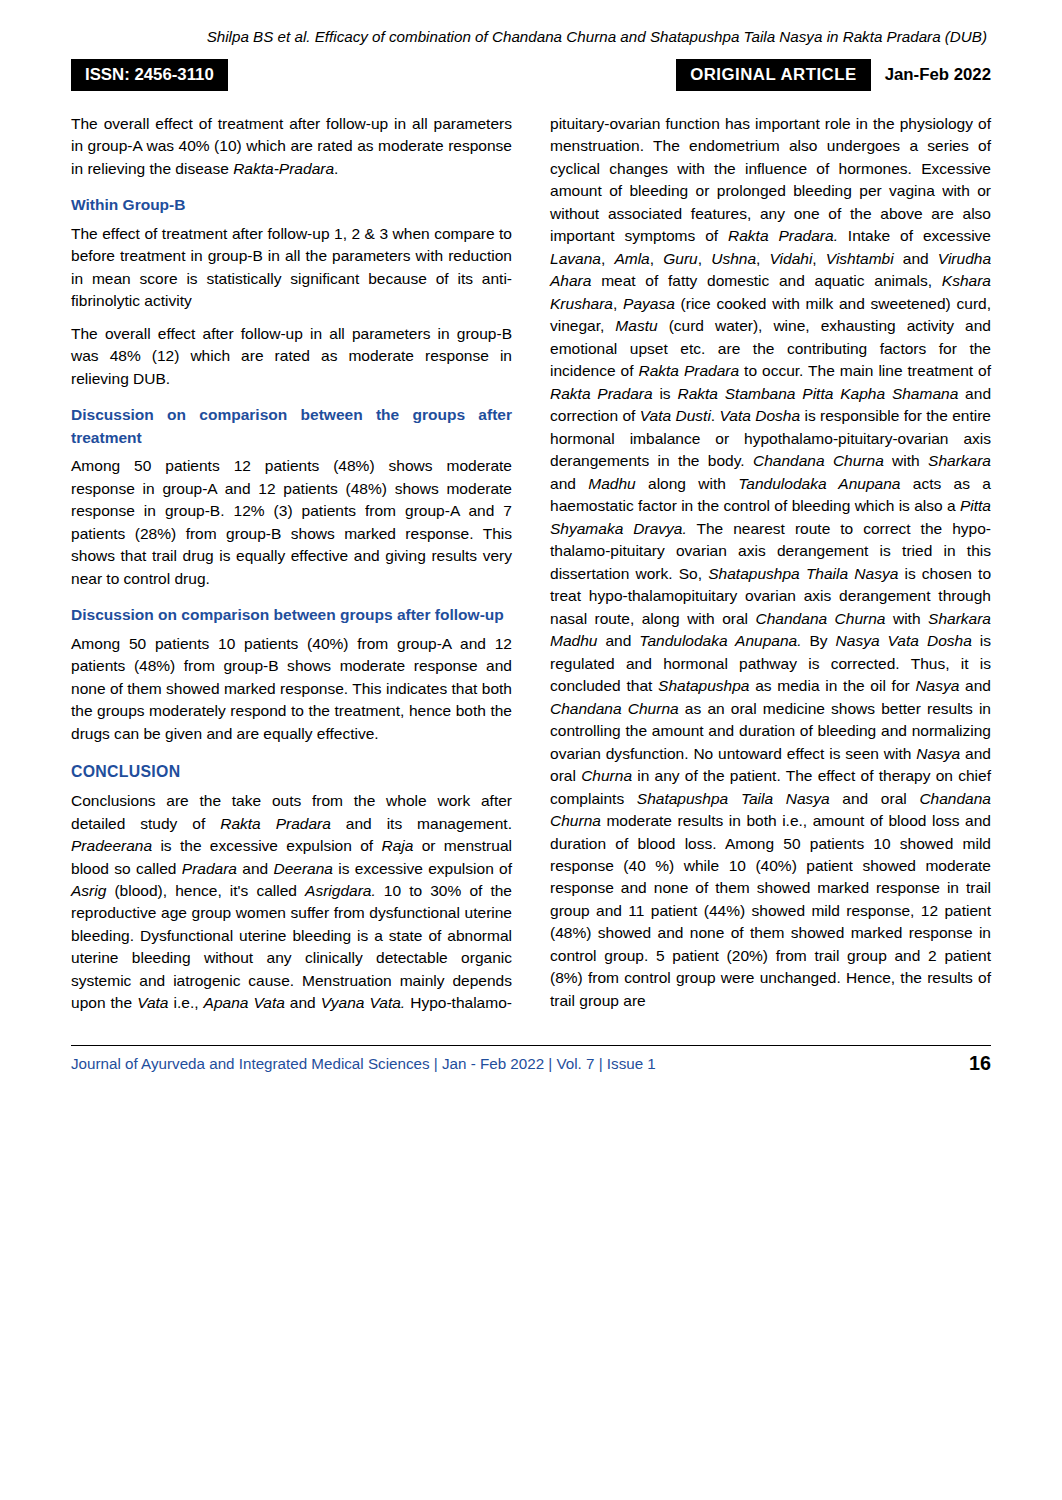Shilpa BS et al. Efficacy of combination of Chandana Churna and Shatapushpa Taila Nasya in Rakta Pradara (DUB)
ISSN: 2456-3110
ORIGINAL ARTICLE
Jan-Feb 2022
The overall effect of treatment after follow-up in all parameters in group-A was 40% (10) which are rated as moderate response in relieving the disease Rakta-Pradara.
Within Group-B
The effect of treatment after follow-up 1, 2 & 3 when compare to before treatment in group-B in all the parameters with reduction in mean score is statistically significant because of its anti-fibrinolytic activity
The overall effect after follow-up in all parameters in group-B was 48% (12) which are rated as moderate response in relieving DUB.
Discussion on comparison between the groups after treatment
Among 50 patients 12 patients (48%) shows moderate response in group-A and 12 patients (48%) shows moderate response in group-B. 12% (3) patients from group-A and 7 patients (28%) from group-B shows marked response. This shows that trail drug is equally effective and giving results very near to control drug.
Discussion on comparison between groups after follow-up
Among 50 patients 10 patients (40%) from group-A and 12 patients (48%) from group-B shows moderate response and none of them showed marked response. This indicates that both the groups moderately respond to the treatment, hence both the drugs can be given and are equally effective.
Conclusion
Conclusions are the take outs from the whole work after detailed study of Rakta Pradara and its management. Pradeerana is the excessive expulsion of Raja or menstrual blood so called Pradara and Deerana is excessive expulsion of Asrig (blood), hence, it's called Asrigdara. 10 to 30% of the reproductive age group women suffer from dysfunctional uterine bleeding. Dysfunctional uterine bleeding is a state of abnormal uterine bleeding without any clinically detectable organic systemic and iatrogenic cause. Menstruation mainly depends upon the Vata i.e., Apana Vata and Vyana Vata. Hypo-thalamo-pituitary-ovarian function has important role in the physiology of menstruation. The endometrium also undergoes a series of cyclical changes with the influence of hormones. Excessive amount of bleeding or prolonged bleeding per vagina with or without associated features, any one of the above are also important symptoms of Rakta Pradara. Intake of excessive Lavana, Amla, Guru, Ushna, Vidahi, Vishtambi and Virudha Ahara meat of fatty domestic and aquatic animals, Kshara Krushara, Payasa (rice cooked with milk and sweetened) curd, vinegar, Mastu (curd water), wine, exhausting activity and emotional upset etc. are the contributing factors for the incidence of Rakta Pradara to occur. The main line treatment of Rakta Pradara is Rakta Stambana Pitta Kapha Shamana and correction of Vata Dusti. Vata Dosha is responsible for the entire hormonal imbalance or hypothalamo-pituitary-ovarian axis derangements in the body. Chandana Churna with Sharkara and Madhu along with Tandulodaka Anupana acts as a haemostatic factor in the control of bleeding which is also a Pitta Shyamaka Dravya. The nearest route to correct the hypo-thalamo-pituitary ovarian axis derangement is tried in this dissertation work. So, Shatapushpa Thaila Nasya is chosen to treat hypo-thalamopituitary ovarian axis derangement through nasal route, along with oral Chandana Churna with Sharkara Madhu and Tandulodaka Anupana. By Nasya Vata Dosha is regulated and hormonal pathway is corrected. Thus, it is concluded that Shatapushpa as media in the oil for Nasya and Chandana Churna as an oral medicine shows better results in controlling the amount and duration of bleeding and normalizing ovarian dysfunction. No untoward effect is seen with Nasya and oral Churna in any of the patient. The effect of therapy on chief complaints Shatapushpa Taila Nasya and oral Chandana Churna moderate results in both i.e., amount of blood loss and duration of blood loss. Among 50 patients 10 showed mild response (40 %) while 10 (40%) patient showed moderate response and none of them showed marked response in trail group and 11 patient (44%) showed mild response, 12 patient (48%) showed and none of them showed marked response in control group. 5 patient (20%) from trail group and 2 patient (8%) from control group were unchanged. Hence, the results of trail group are
Journal of Ayurveda and Integrated Medical Sciences | Jan - Feb 2022 | Vol. 7 | Issue 1
16